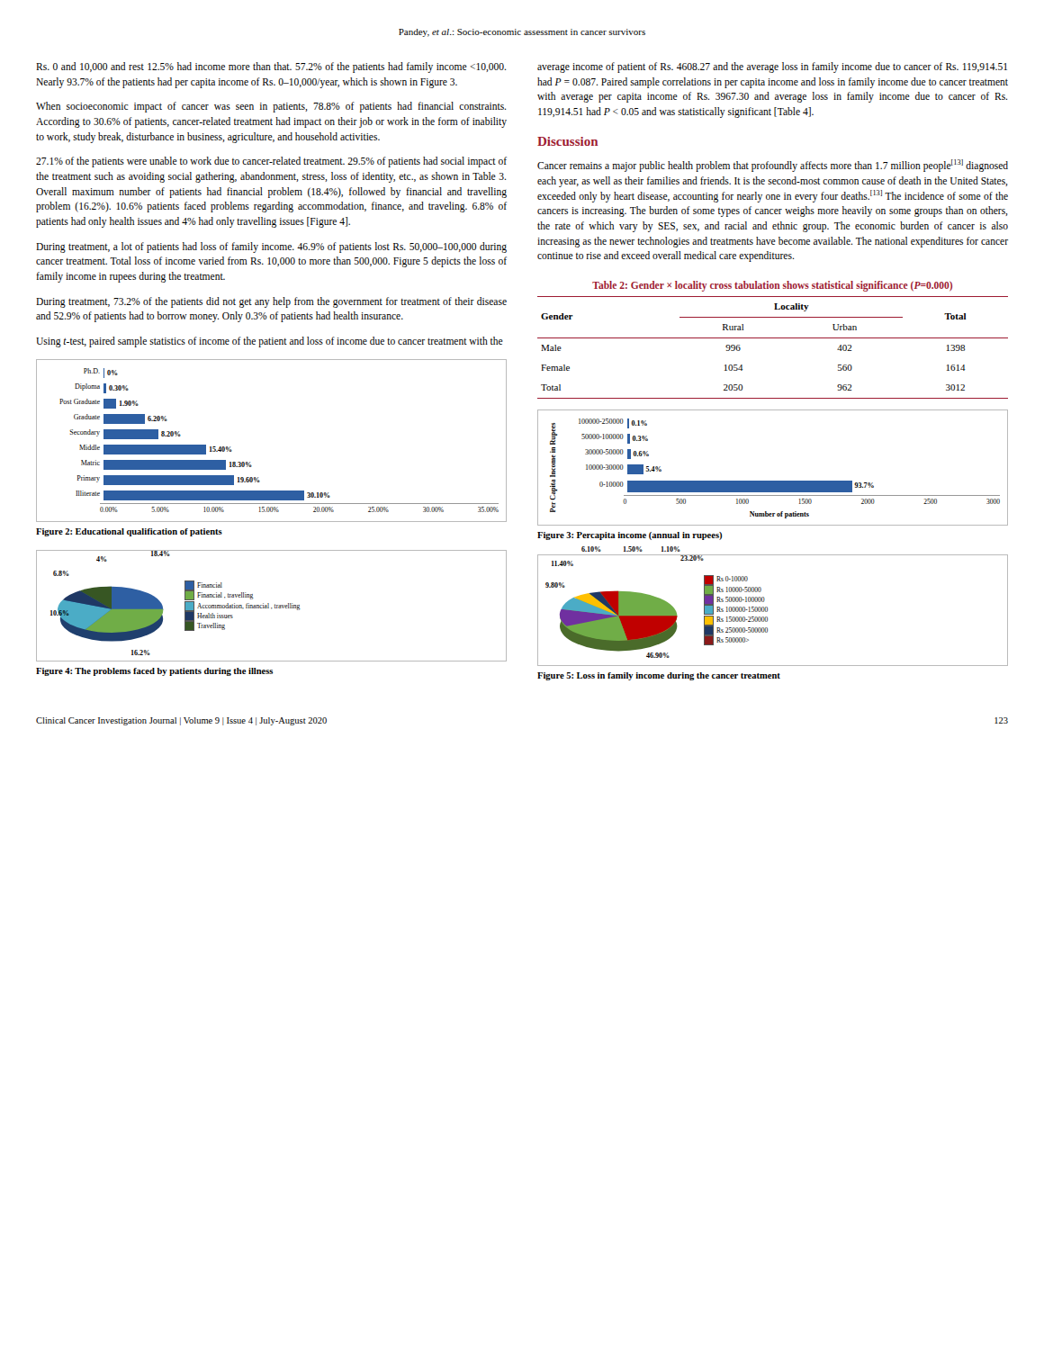Pandey, et al.: Socio-economic assessment in cancer survivors
Rs. 0 and 10,000 and rest 12.5% had income more than that. 57.2% of the patients had family income <10,000. Nearly 93.7% of the patients had per capita income of Rs. 0–10,000/year, which is shown in Figure 3.
When socioeconomic impact of cancer was seen in patients, 78.8% of patients had financial constraints. According to 30.6% of patients, cancer-related treatment had impact on their job or work in the form of inability to work, study break, disturbance in business, agriculture, and household activities.
27.1% of the patients were unable to work due to cancer-related treatment. 29.5% of patients had social impact of the treatment such as avoiding social gathering, abandonment, stress, loss of identity, etc., as shown in Table 3. Overall maximum number of patients had financial problem (18.4%), followed by financial and travelling problem (16.2%). 10.6% patients faced problems regarding accommodation, finance, and traveling. 6.8% of patients had only health issues and 4% had only travelling issues [Figure 4].
During treatment, a lot of patients had loss of family income. 46.9% of patients lost Rs. 50,000–100,000 during cancer treatment. Total loss of income varied from Rs. 10,000 to more than 500,000. Figure 5 depicts the loss of family income in rupees during the treatment.
During treatment, 73.2% of the patients did not get any help from the government for treatment of their disease and 52.9% of patients had to borrow money. Only 0.3% of patients had health insurance.
Using t-test, paired sample statistics of income of the patient and loss of income due to cancer treatment with the
Ph.D.
0%
Diploma
0.30%
Post Graduate
1.90%
Graduate
6.20%
Secondary
8.20%
Middle
15.40%
Matric
18.30%
Primary
19.60%
Illiterate
30.10%
0.00% 5.00% 10.00% 15.00% 20.00% 25.00% 30.00% 35.00%
Figure 2: Educational qualification of patients
Financial
Financial , travelling
Accommodation, financial , travelling
Health issues
Travelling
18.4% 16.2% 10.6% 6.8% 4%
Figure 4: The problems faced by patients during the illness
average income of patient of Rs. 4608.27 and the average loss in family income due to cancer of Rs. 119,914.51 had P = 0.087. Paired sample correlations in per capita income and loss in family income due to cancer treatment with average per capita income of Rs. 3967.30 and average loss in family income due to cancer of Rs. 119,914.51 had P < 0.05 and was statistically significant [Table 4].
Discussion
Cancer remains a major public health problem that profoundly affects more than 1.7 million people[13] diagnosed each year, as well as their families and friends. It is the second-most common cause of death in the United States, exceeded only by heart disease, accounting for nearly one in every four deaths.[13] The incidence of some of the cancers is increasing. The burden of some types of cancer weighs more heavily on some groups than on others, the rate of which vary by SES, sex, and racial and ethnic group. The economic burden of cancer is also increasing as the newer technologies and treatments have become available. The national expenditures for cancer continue to rise and exceed overall medical care expenditures.
Table 2: Gender × locality cross tabulation shows statistical significance ( P =0.000)
| Gender | Locality | Total |
| --- | --- | --- |
| Rural | Urban |
| Male | 996 | 402 | 1398 |
| Female | 1054 | 560 | 1614 |
| Total | 2050 | 962 | 3012 |
Per Capita Income in Rupees
100000-250000
0.1%
50000-100000
0.3%
30000-50000
0.6%
10000-30000
5.4%
0-10000
93.7%
050010001500200025003000
Number of patients
Figure 3: Percapita income (annual in rupees)
Rs 0-10000
Rs 10000-50000
Rs 50000-100000
Rs 100000-150000
Rs 150000-250000
Rs 250000-500000
Rs 500000>
1.10% 1.50% 6.10% 11.40% 9.80% 23.20% 46.90%
Figure 5: Loss in family income during the cancer treatment
Clinical Cancer Investigation Journal | Volume 9 | Issue 4 | July-August 2020 123